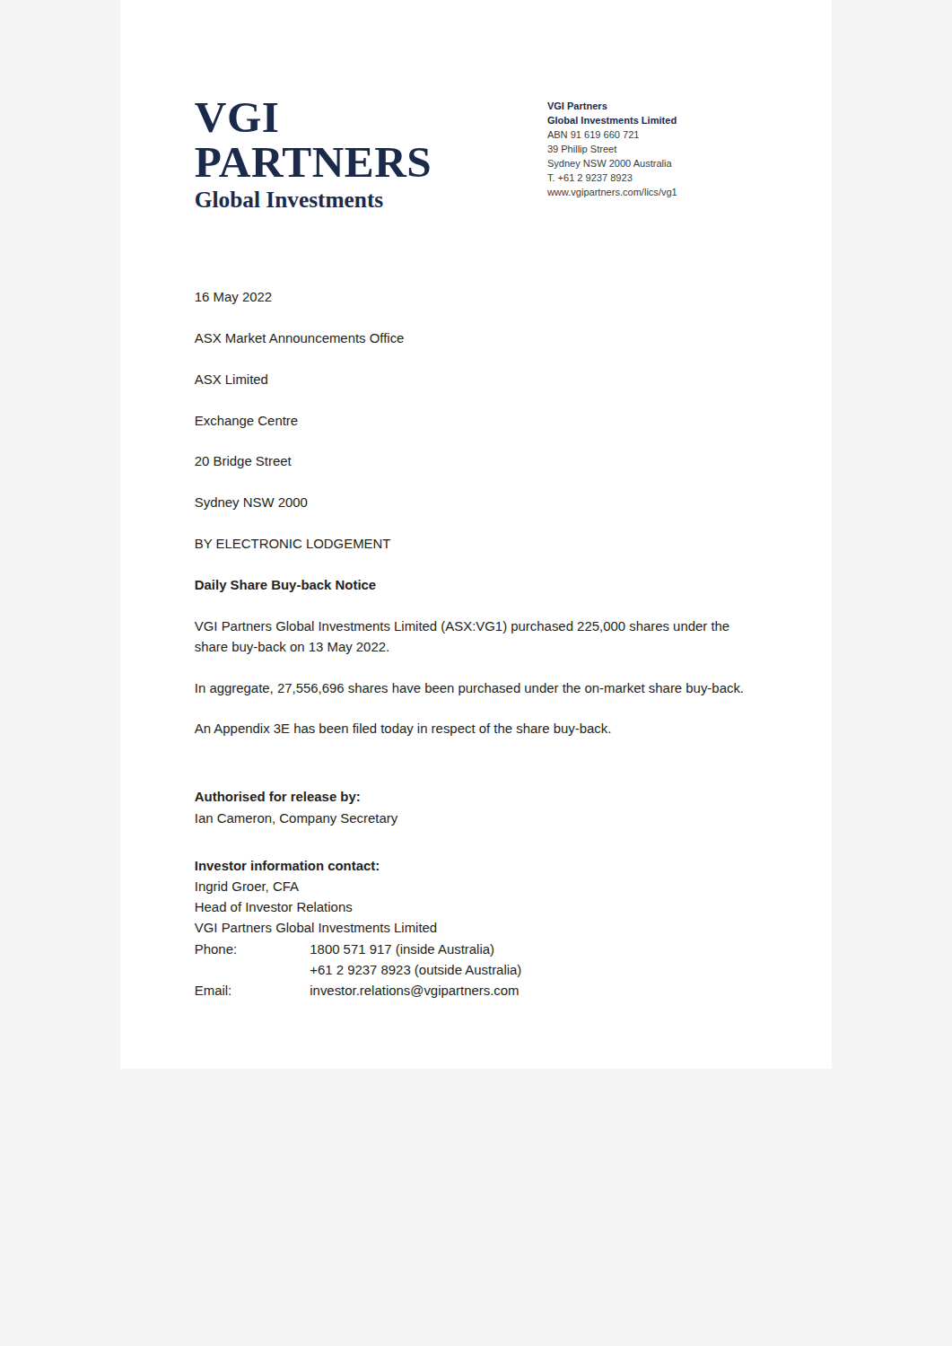VGI PARTNERS Global Investments
VGI Partners
Global Investments Limited
ABN 91 619 660 721
39 Phillip Street
Sydney NSW 2000 Australia
T. +61 2 9237 8923
www.vgipartners.com/lics/vg1
16 May 2022
ASX Market Announcements Office
ASX Limited
Exchange Centre
20 Bridge Street
Sydney NSW 2000
BY ELECTRONIC LODGEMENT
Daily Share Buy-back Notice
VGI Partners Global Investments Limited (ASX:VG1) purchased 225,000 shares under the share buy-back on 13 May 2022.
In aggregate, 27,556,696 shares have been purchased under the on-market share buy-back.
An Appendix 3E has been filed today in respect of the share buy-back.
Authorised for release by:
Ian Cameron, Company Secretary
Investor information contact:
Ingrid Groer, CFA
Head of Investor Relations
VGI Partners Global Investments Limited
| Phone: | 1800 571 917 (inside Australia) |
| | +61 2 9237 8923 (outside Australia) |
| Email: | investor.relations@vgipartners.com |